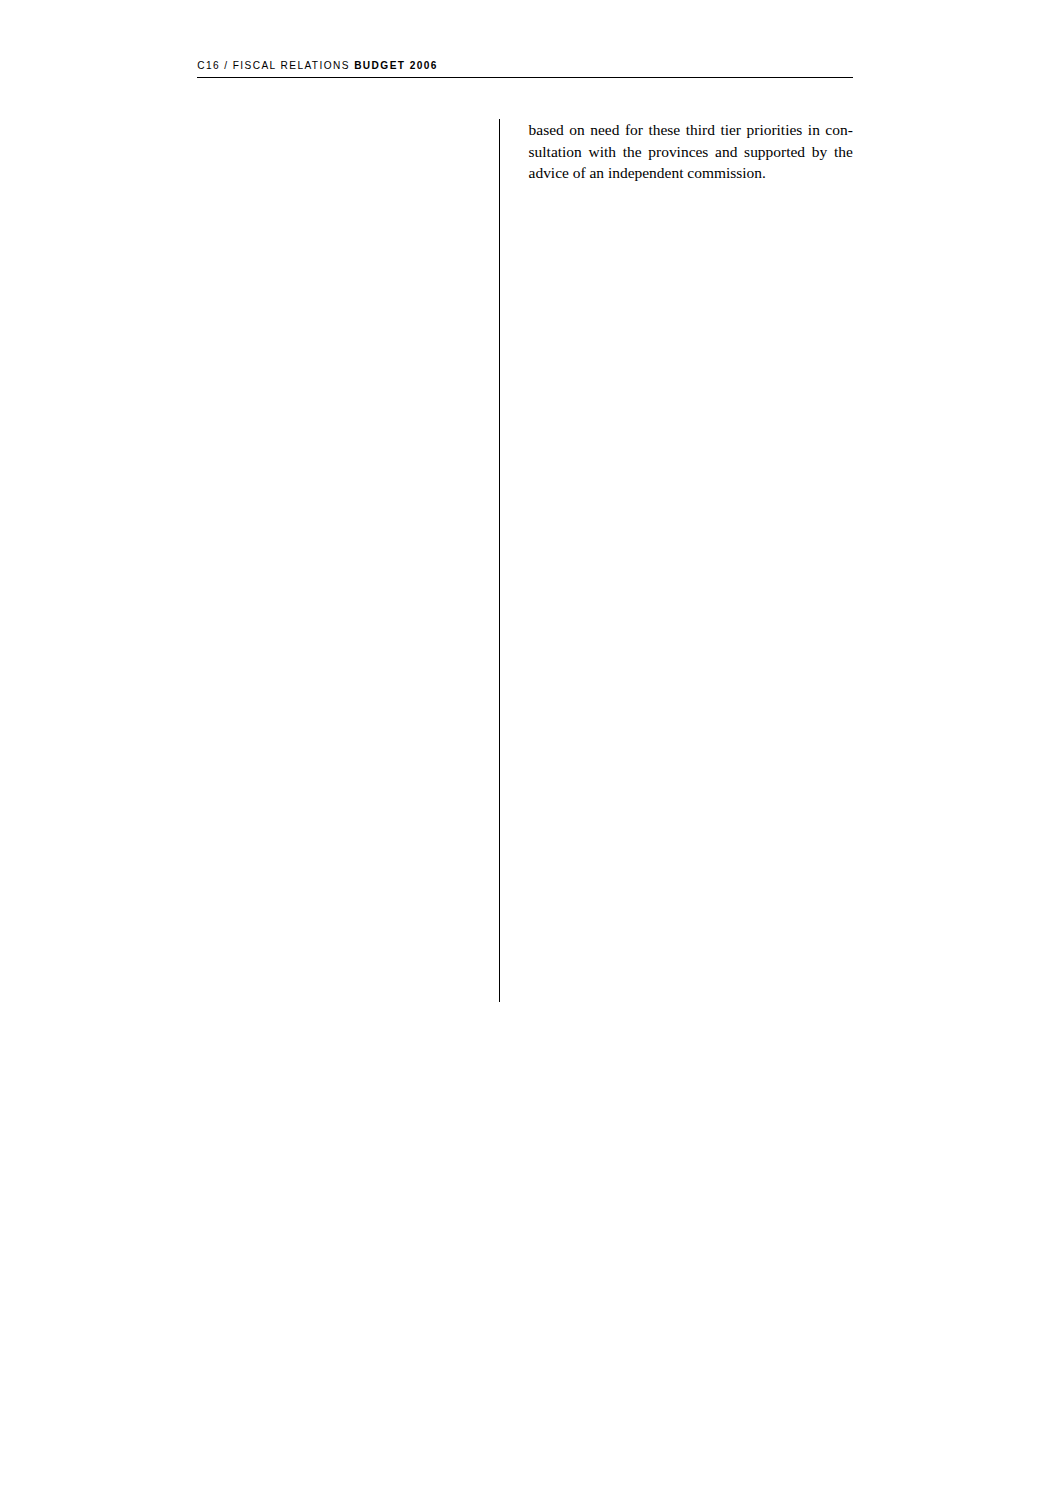C16 / Fiscal Relations Budget 2006
based on need for these third tier priorities in consultation with the provinces and supported by the advice of an independent commission.